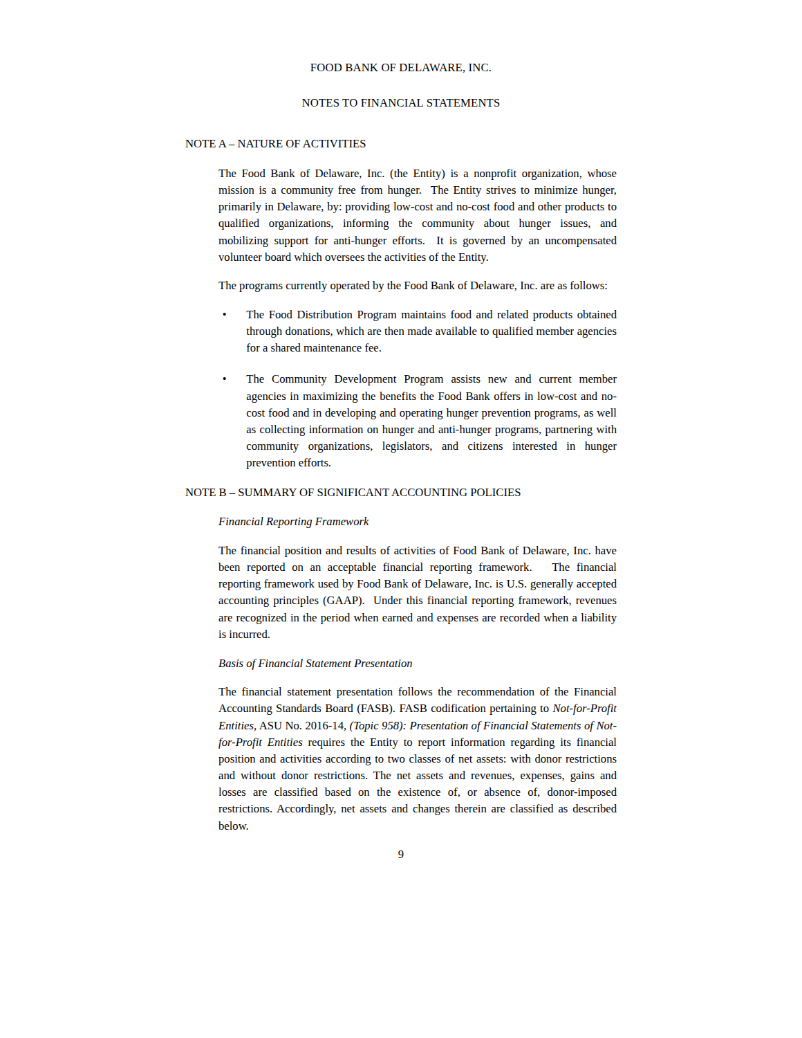FOOD BANK OF DELAWARE, INC.
NOTES TO FINANCIAL STATEMENTS
NOTE A – NATURE OF ACTIVITIES
The Food Bank of Delaware, Inc. (the Entity) is a nonprofit organization, whose mission is a community free from hunger. The Entity strives to minimize hunger, primarily in Delaware, by: providing low-cost and no-cost food and other products to qualified organizations, informing the community about hunger issues, and mobilizing support for anti-hunger efforts. It is governed by an uncompensated volunteer board which oversees the activities of the Entity.
The programs currently operated by the Food Bank of Delaware, Inc. are as follows:
The Food Distribution Program maintains food and related products obtained through donations, which are then made available to qualified member agencies for a shared maintenance fee.
The Community Development Program assists new and current member agencies in maximizing the benefits the Food Bank offers in low-cost and no-cost food and in developing and operating hunger prevention programs, as well as collecting information on hunger and anti-hunger programs, partnering with community organizations, legislators, and citizens interested in hunger prevention efforts.
NOTE B – SUMMARY OF SIGNIFICANT ACCOUNTING POLICIES
Financial Reporting Framework
The financial position and results of activities of Food Bank of Delaware, Inc. have been reported on an acceptable financial reporting framework. The financial reporting framework used by Food Bank of Delaware, Inc. is U.S. generally accepted accounting principles (GAAP). Under this financial reporting framework, revenues are recognized in the period when earned and expenses are recorded when a liability is incurred.
Basis of Financial Statement Presentation
The financial statement presentation follows the recommendation of the Financial Accounting Standards Board (FASB). FASB codification pertaining to Not-for-Profit Entities, ASU No. 2016-14, (Topic 958): Presentation of Financial Statements of Not-for-Profit Entities requires the Entity to report information regarding its financial position and activities according to two classes of net assets: with donor restrictions and without donor restrictions. The net assets and revenues, expenses, gains and losses are classified based on the existence of, or absence of, donor-imposed restrictions. Accordingly, net assets and changes therein are classified as described below.
9